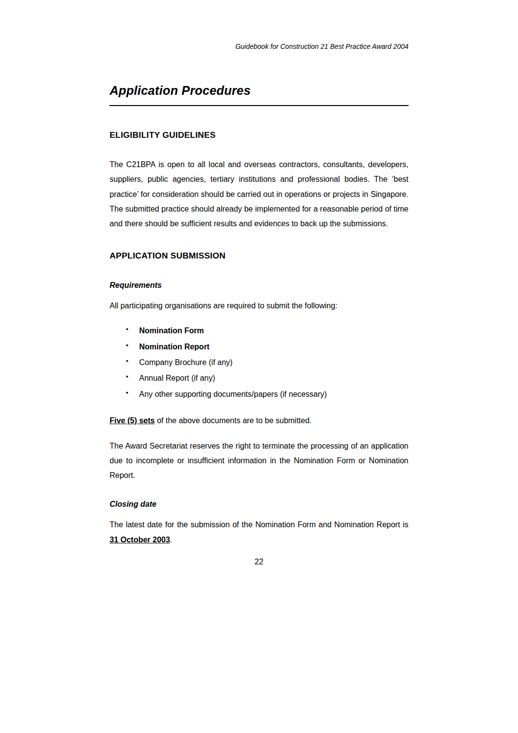Guidebook for Construction 21 Best Practice Award 2004
Application Procedures
ELIGIBILITY GUIDELINES
The C21BPA is open to all local and overseas contractors, consultants, developers, suppliers, public agencies, tertiary institutions and professional bodies. The ‘best practice’ for consideration should be carried out in operations or projects in Singapore. The submitted practice should already be implemented for a reasonable period of time and there should be sufficient results and evidences to back up the submissions.
APPLICATION SUBMISSION
Requirements
All participating organisations are required to submit the following:
Nomination Form
Nomination Report
Company Brochure (if any)
Annual Report (if any)
Any other supporting documents/papers (if necessary)
Five (5) sets of the above documents are to be submitted.
The Award Secretariat reserves the right to terminate the processing of an application due to incomplete or insufficient information in the Nomination Form or Nomination Report.
Closing date
The latest date for the submission of the Nomination Form and Nomination Report is 31 October 2003.
22